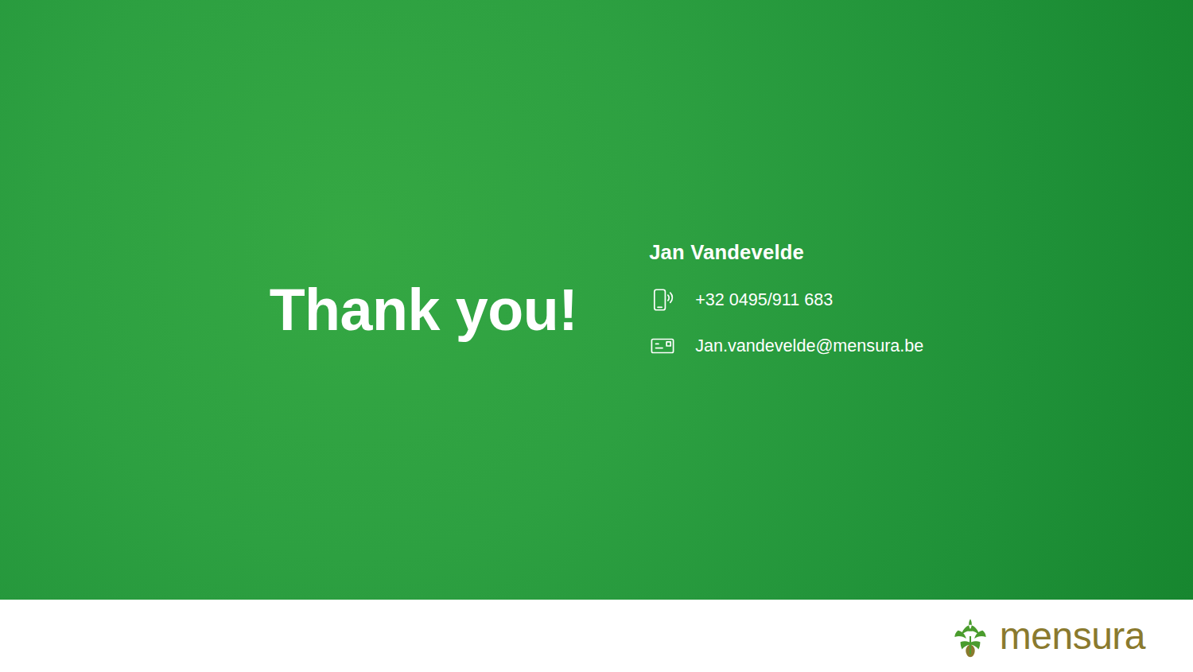Thank you!
Jan Vandevelde
+32 0495/911 683
Jan.vandevelde@mensura.be
mensura